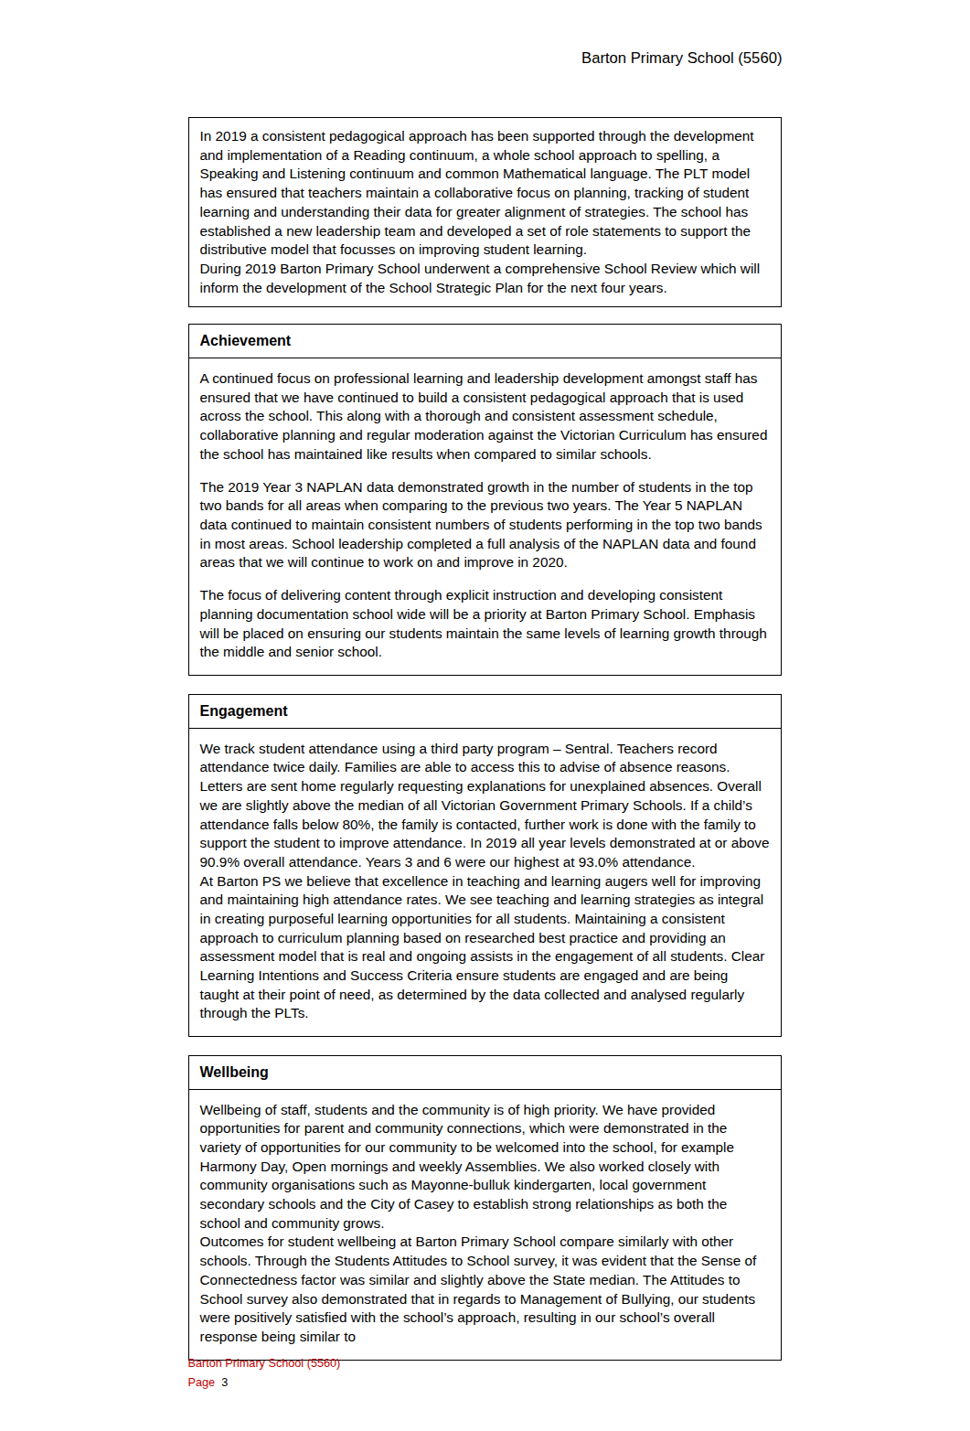Barton Primary School (5560)
In 2019 a consistent pedagogical approach has been supported through the development and implementation of a Reading continuum, a whole school approach to spelling, a Speaking and Listening continuum and common Mathematical language. The PLT model has ensured that teachers maintain a collaborative focus on planning, tracking of student learning and understanding their data for greater alignment of strategies. The school has established a new leadership team and developed a set of role statements to support the distributive model that focusses on improving student learning.
During 2019 Barton Primary School underwent a comprehensive School Review which will inform the development of the School Strategic Plan for the next four years.
Achievement
A continued focus on professional learning and leadership development amongst staff has ensured that we have continued to build a consistent pedagogical approach that is used across the school. This along with a thorough and consistent assessment schedule, collaborative planning and regular moderation against the Victorian Curriculum has ensured the school has maintained like results when compared to similar schools.
The 2019 Year 3 NAPLAN data demonstrated growth in the number of students in the top two bands for all areas when comparing to the previous two years. The Year 5 NAPLAN data continued to maintain consistent numbers of students performing in the top two bands in most areas. School leadership completed a full analysis of the NAPLAN data and found areas that we will continue to work on and improve in 2020.
The focus of delivering content through explicit instruction and developing consistent planning documentation school wide will be a priority at Barton Primary School. Emphasis will be placed on ensuring our students maintain the same levels of learning growth through the middle and senior school.
Engagement
We track student attendance using a third party program – Sentral. Teachers record attendance twice daily. Families are able to access this to advise of absence reasons. Letters are sent home regularly requesting explanations for unexplained absences. Overall we are slightly above the median of all Victorian Government Primary Schools. If a child’s attendance falls below 80%, the family is contacted, further work is done with the family to support the student to improve attendance. In 2019 all year levels demonstrated at or above 90.9% overall attendance. Years 3 and 6 were our highest at 93.0% attendance.
At Barton PS we believe that excellence in teaching and learning augers well for improving and maintaining high attendance rates. We see teaching and learning strategies as integral in creating purposeful learning opportunities for all students. Maintaining a consistent approach to curriculum planning based on researched best practice and providing an assessment model that is real and ongoing assists in the engagement of all students. Clear Learning Intentions and Success Criteria ensure students are engaged and are being taught at their point of need, as determined by the data collected and analysed regularly through the PLTs.
Wellbeing
Wellbeing of staff, students and the community is of high priority. We have provided opportunities for parent and community connections, which were demonstrated in the variety of opportunities for our community to be welcomed into the school, for example Harmony Day, Open mornings and weekly Assemblies. We also worked closely with community organisations such as Mayonne-bulluk kindergarten, local government secondary schools and the City of Casey to establish strong relationships as both the school and community grows.
Outcomes for student wellbeing at Barton Primary School compare similarly with other schools. Through the Students Attitudes to School survey, it was evident that the Sense of Connectedness factor was similar and slightly above the State median. The Attitudes to School survey also demonstrated that in regards to Management of Bullying, our students were positively satisfied with the school’s approach, resulting in our school’s overall response being similar to
Barton Primary School (5560)
Page 3